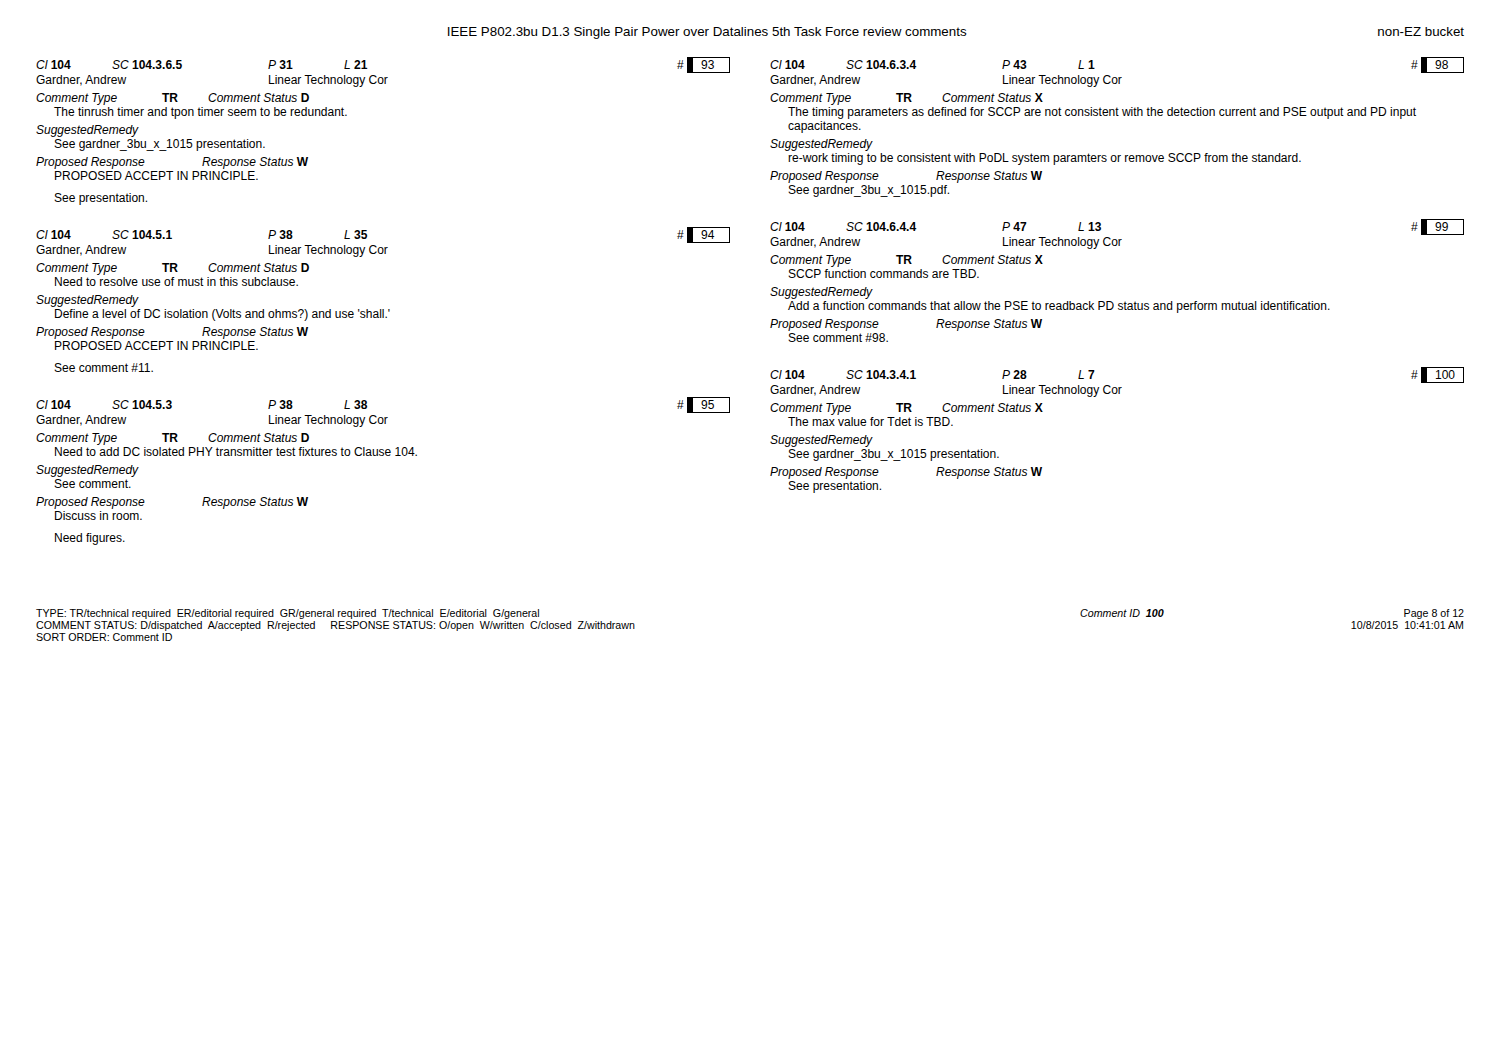IEEE P802.3bu D1.3 Single Pair Power over Datalines 5th Task Force review comments
non-EZ bucket
Cl 104 SC 104.3.6.5 P 31 L 21 # 93
Gardner, Andrew Linear Technology Cor
Comment Type TR Comment Status D
The tinrush timer and tpon timer seem to be redundant.
SuggestedRemedy
See gardner_3bu_x_1015 presentation.
Proposed Response Response Status W
PROPOSED ACCEPT IN PRINCIPLE.
See presentation.
Cl 104 SC 104.5.1 P 38 L 35 # 94
Gardner, Andrew Linear Technology Cor
Comment Type TR Comment Status D
Need to resolve use of must in this subclause.
SuggestedRemedy
Define a level of DC isolation (Volts and ohms?) and use 'shall.'
Proposed Response Response Status W
PROPOSED ACCEPT IN PRINCIPLE.
See comment #11.
Cl 104 SC 104.5.3 P 38 L 38 # 95
Gardner, Andrew Linear Technology Cor
Comment Type TR Comment Status D
Need to add DC isolated PHY transmitter test fixtures to Clause 104.
SuggestedRemedy
See comment.
Proposed Response Response Status W
Discuss in room.
Need figures.
Cl 104 SC 104.6.3.4 P 43 L 1 # 98
Gardner, Andrew Linear Technology Cor
Comment Type TR Comment Status X
The timing parameters as defined for SCCP are not consistent with the detection current and PSE output and PD input capacitances.
SuggestedRemedy
re-work timing to be consistent with PoDL system paramters or remove SCCP from the standard.
Proposed Response Response Status W
See gardner_3bu_x_1015.pdf.
Cl 104 SC 104.6.4.4 P 47 L 13 # 99
Gardner, Andrew Linear Technology Cor
Comment Type TR Comment Status X
SCCP function commands are TBD.
SuggestedRemedy
Add a function commands that allow the PSE to readback PD status and perform mutual identification.
Proposed Response Response Status W
See comment #98.
Cl 104 SC 104.3.4.1 P 28 L 7 # 100
Gardner, Andrew Linear Technology Cor
Comment Type TR Comment Status X
The max value for Tdet is TBD.
SuggestedRemedy
See gardner_3bu_x_1015 presentation.
Proposed Response Response Status W
See presentation.
TYPE: TR/technical required ER/editorial required GR/general required T/technical E/editorial G/general
COMMENT STATUS: D/dispatched A/accepted R/rejected RESPONSE STATUS: O/open W/written C/closed Z/withdrawn
SORT ORDER: Comment ID
Comment ID 100
Page 8 of 12
10/8/2015 10:41:01 AM